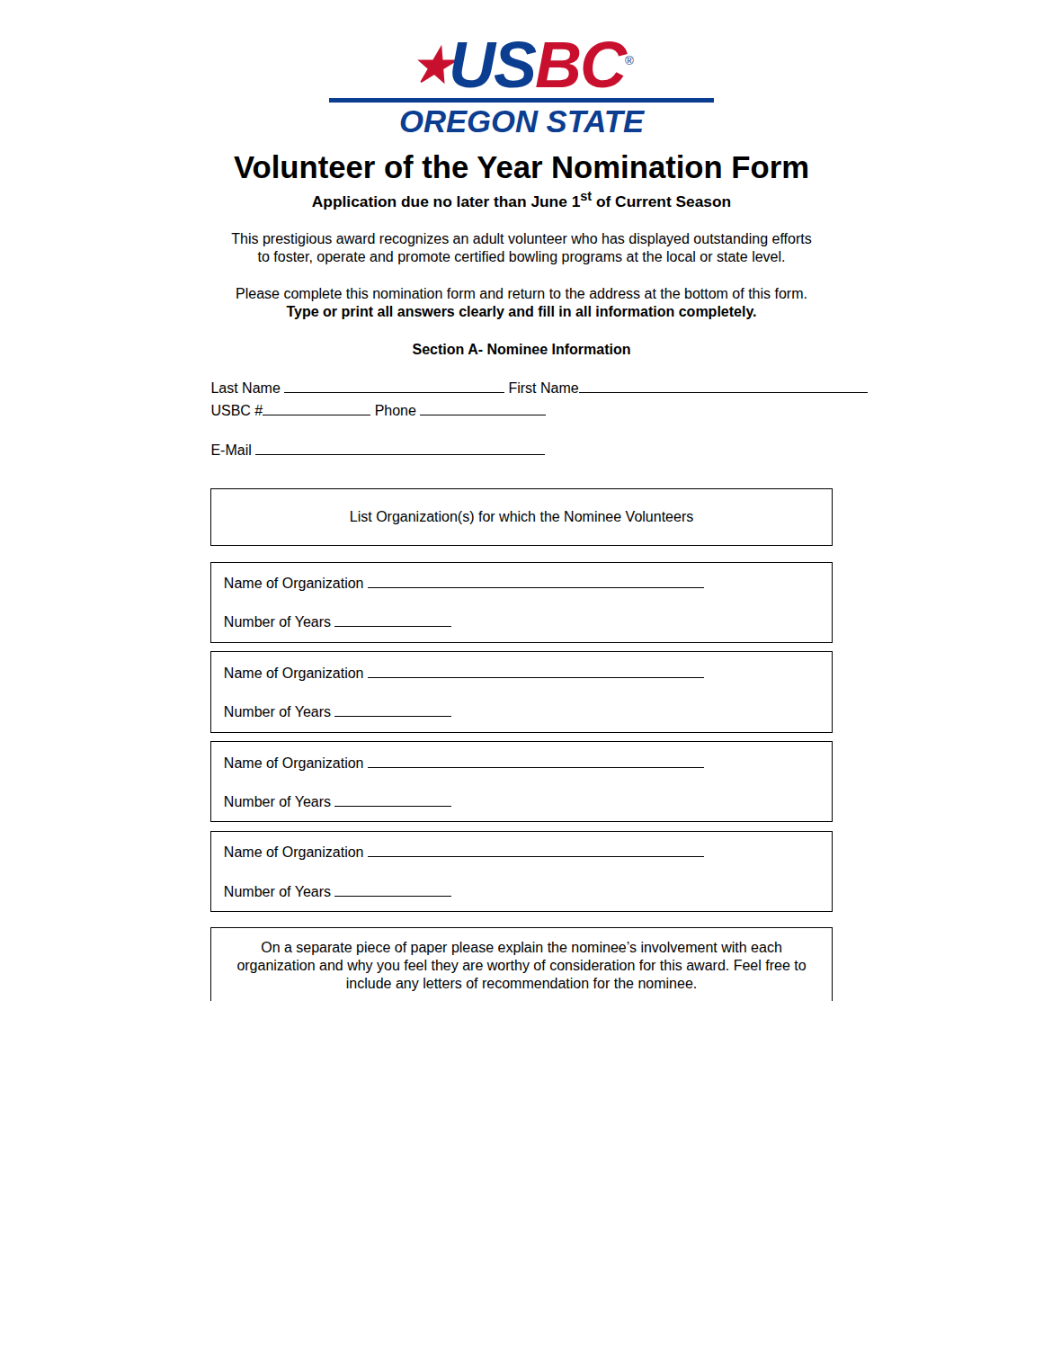★USBC®
OREGON STATE
Volunteer of the Year Nomination Form
Application due no later than June 1st of Current Season
This prestigious award recognizes an adult volunteer who has displayed outstanding efforts to foster, operate and promote certified bowling programs at the local or state level.
Please complete this nomination form and return to the address at the bottom of this form. Type or print all answers clearly and fill in all information completely.
Section A- Nominee Information
Last Name First Name
USBC # Phone
E-Mail
List Organization(s) for which the Nominee Volunteers
Name of Organization
Number of Years
Name of Organization
Number of Years
Name of Organization
Number of Years
Name of Organization
Number of Years
On a separate piece of paper please explain the nominee’s involvement with each organization and why you feel they are worthy of consideration for this award. Feel free to include any letters of recommendation for the nominee.